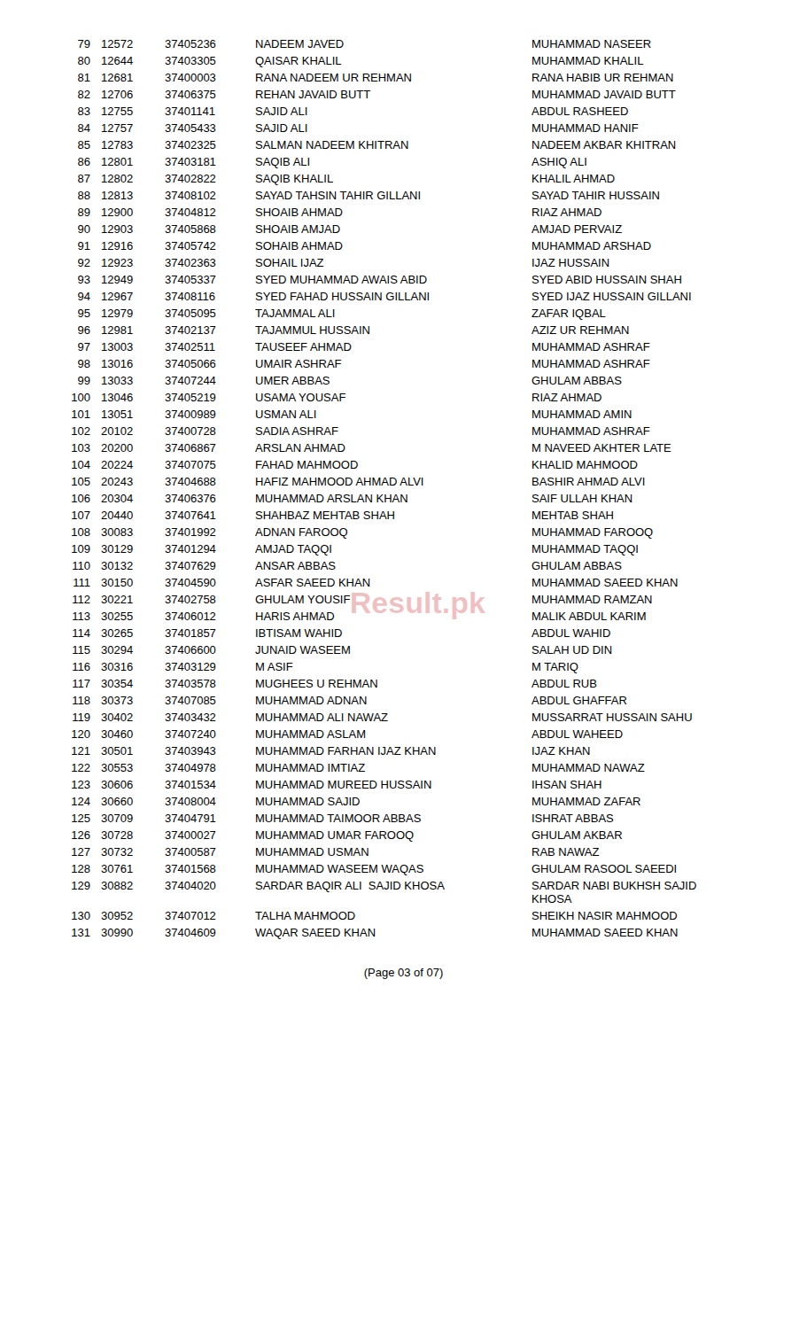Result.pk
| 79 | 12572 | 37405236 | NADEEM JAVED | MUHAMMAD NASEER |
| 80 | 12644 | 37403305 | QAISAR KHALIL | MUHAMMAD KHALIL |
| 81 | 12681 | 37400003 | RANA NADEEM UR REHMAN | RANA HABIB UR REHMAN |
| 82 | 12706 | 37406375 | REHAN JAVAID BUTT | MUHAMMAD JAVAID BUTT |
| 83 | 12755 | 37401141 | SAJID ALI | ABDUL RASHEED |
| 84 | 12757 | 37405433 | SAJID ALI | MUHAMMAD HANIF |
| 85 | 12783 | 37402325 | SALMAN NADEEM KHITRAN | NADEEM AKBAR KHITRAN |
| 86 | 12801 | 37403181 | SAQIB ALI | ASHIQ ALI |
| 87 | 12802 | 37402822 | SAQIB KHALIL | KHALIL AHMAD |
| 88 | 12813 | 37408102 | SAYAD TAHSIN TAHIR GILLANI | SAYAD TAHIR HUSSAIN |
| 89 | 12900 | 37404812 | SHOAIB AHMAD | RIAZ AHMAD |
| 90 | 12903 | 37405868 | SHOAIB AMJAD | AMJAD PERVAIZ |
| 91 | 12916 | 37405742 | SOHAIB AHMAD | MUHAMMAD ARSHAD |
| 92 | 12923 | 37402363 | SOHAIL IJAZ | IJAZ HUSSAIN |
| 93 | 12949 | 37405337 | SYED MUHAMMAD AWAIS ABID | SYED ABID HUSSAIN SHAH |
| 94 | 12967 | 37408116 | SYED FAHAD HUSSAIN GILLANI | SYED IJAZ HUSSAIN GILLANI |
| 95 | 12979 | 37405095 | TAJAMMAL ALI | ZAFAR IQBAL |
| 96 | 12981 | 37402137 | TAJAMMUL HUSSAIN | AZIZ UR REHMAN |
| 97 | 13003 | 37402511 | TAUSEEF AHMAD | MUHAMMAD ASHRAF |
| 98 | 13016 | 37405066 | UMAIR ASHRAF | MUHAMMAD ASHRAF |
| 99 | 13033 | 37407244 | UMER ABBAS | GHULAM ABBAS |
| 100 | 13046 | 37405219 | USAMA YOUSAF | RIAZ AHMAD |
| 101 | 13051 | 37400989 | USMAN ALI | MUHAMMAD AMIN |
| 102 | 20102 | 37400728 | SADIA ASHRAF | MUHAMMAD ASHRAF |
| 103 | 20200 | 37406867 | ARSLAN AHMAD | M NAVEED AKHTER LATE |
| 104 | 20224 | 37407075 | FAHAD MAHMOOD | KHALID MAHMOOD |
| 105 | 20243 | 37404688 | HAFIZ MAHMOOD AHMAD ALVI | BASHIR AHMAD ALVI |
| 106 | 20304 | 37406376 | MUHAMMAD ARSLAN KHAN | SAIF ULLAH KHAN |
| 107 | 20440 | 37407641 | SHAHBAZ MEHTAB SHAH | MEHTAB SHAH |
| 108 | 30083 | 37401992 | ADNAN FAROOQ | MUHAMMAD FAROOQ |
| 109 | 30129 | 37401294 | AMJAD TAQQI | MUHAMMAD TAQQI |
| 110 | 30132 | 37407629 | ANSAR ABBAS | GHULAM ABBAS |
| 111 | 30150 | 37404590 | ASFAR SAEED KHAN | MUHAMMAD SAEED KHAN |
| 112 | 30221 | 37402758 | GHULAM YOUSIF | MUHAMMAD RAMZAN |
| 113 | 30255 | 37406012 | HARIS AHMAD | MALIK ABDUL KARIM |
| 114 | 30265 | 37401857 | IBTISAM WAHID | ABDUL WAHID |
| 115 | 30294 | 37406600 | JUNAID WASEEM | SALAH UD DIN |
| 116 | 30316 | 37403129 | M ASIF | M TARIQ |
| 117 | 30354 | 37403578 | MUGHEES U REHMAN | ABDUL RUB |
| 118 | 30373 | 37407085 | MUHAMMAD ADNAN | ABDUL GHAFFAR |
| 119 | 30402 | 37403432 | MUHAMMAD ALI NAWAZ | MUSSARRAT HUSSAIN SAHU |
| 120 | 30460 | 37407240 | MUHAMMAD ASLAM | ABDUL WAHEED |
| 121 | 30501 | 37403943 | MUHAMMAD FARHAN IJAZ KHAN | IJAZ KHAN |
| 122 | 30553 | 37404978 | MUHAMMAD IMTIAZ | MUHAMMAD NAWAZ |
| 123 | 30606 | 37401534 | MUHAMMAD MUREED HUSSAIN | IHSAN SHAH |
| 124 | 30660 | 37408004 | MUHAMMAD SAJID | MUHAMMAD ZAFAR |
| 125 | 30709 | 37404791 | MUHAMMAD TAIMOOR ABBAS | ISHRAT ABBAS |
| 126 | 30728 | 37400027 | MUHAMMAD UMAR FAROOQ | GHULAM AKBAR |
| 127 | 30732 | 37400587 | MUHAMMAD USMAN | RAB NAWAZ |
| 128 | 30761 | 37401568 | MUHAMMAD WASEEM WAQAS | GHULAM RASOOL SAEEDI |
| 129 | 30882 | 37404020 | SARDAR BAQIR ALI SAJID KHOSA | SARDAR NABI BUKHSH SAJID KHOSA |
| 130 | 30952 | 37407012 | TALHA MAHMOOD | SHEIKH NASIR MAHMOOD |
| 131 | 30990 | 37404609 | WAQAR SAEED KHAN | MUHAMMAD SAEED KHAN |
(Page 03 of 07)